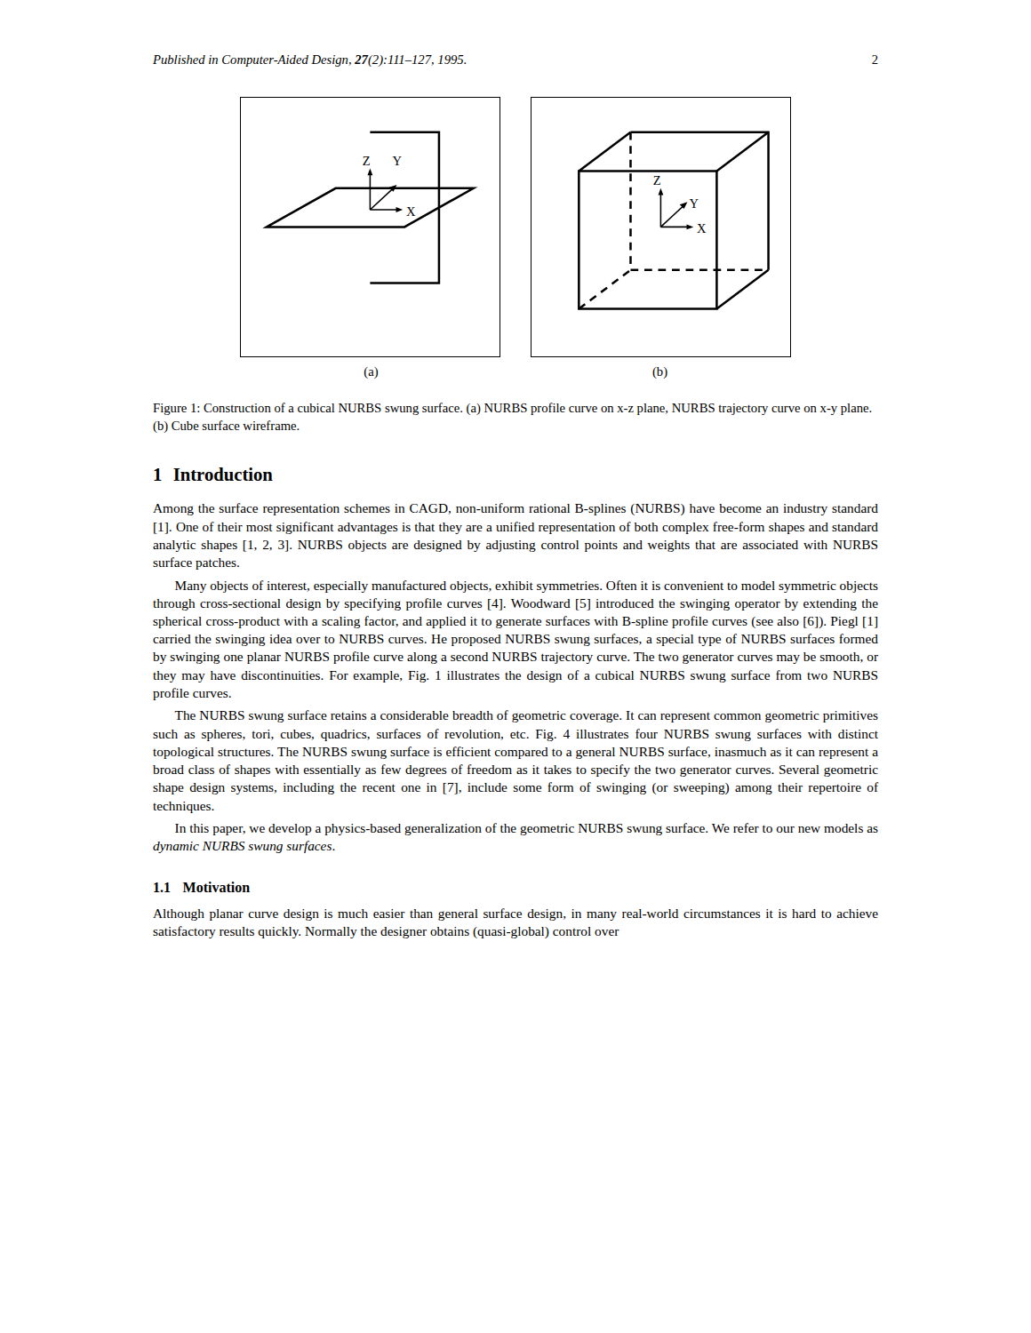Published in Computer-Aided Design, 27(2):111–127, 1995. 2
Z Y X
Z Y X
(a) (b)
Figure 1: Construction of a cubical NURBS swung surface. (a) NURBS profile curve on x-z plane, NURBS trajectory curve on x-y plane. (b) Cube surface wireframe.
1 Introduction
Among the surface representation schemes in CAGD, non-uniform rational B-splines (NURBS) have become an industry standard [1]. One of their most significant advantages is that they are a unified representation of both complex free-form shapes and standard analytic shapes [1, 2, 3]. NURBS objects are designed by adjusting control points and weights that are associated with NURBS surface patches.
Many objects of interest, especially manufactured objects, exhibit symmetries. Often it is convenient to model symmetric objects through cross-sectional design by specifying profile curves [4]. Woodward [5] introduced the swinging operator by extending the spherical cross-product with a scaling factor, and applied it to generate surfaces with B-spline profile curves (see also [6]). Piegl [1] carried the swinging idea over to NURBS curves. He proposed NURBS swung surfaces, a special type of NURBS surfaces formed by swinging one planar NURBS profile curve along a second NURBS trajectory curve. The two generator curves may be smooth, or they may have discontinuities. For example, Fig. 1 illustrates the design of a cubical NURBS swung surface from two NURBS profile curves.
The NURBS swung surface retains a considerable breadth of geometric coverage. It can represent common geometric primitives such as spheres, tori, cubes, quadrics, surfaces of revolution, etc. Fig. 4 illustrates four NURBS swung surfaces with distinct topological structures. The NURBS swung surface is efficient compared to a general NURBS surface, inasmuch as it can represent a broad class of shapes with essentially as few degrees of freedom as it takes to specify the two generator curves. Several geometric shape design systems, including the recent one in [7], include some form of swinging (or sweeping) among their repertoire of techniques.
In this paper, we develop a physics-based generalization of the geometric NURBS swung surface. We refer to our new models as dynamic NURBS swung surfaces.
1.1 Motivation
Although planar curve design is much easier than general surface design, in many real-world circumstances it is hard to achieve satisfactory results quickly. Normally the designer obtains (quasi-global) control over